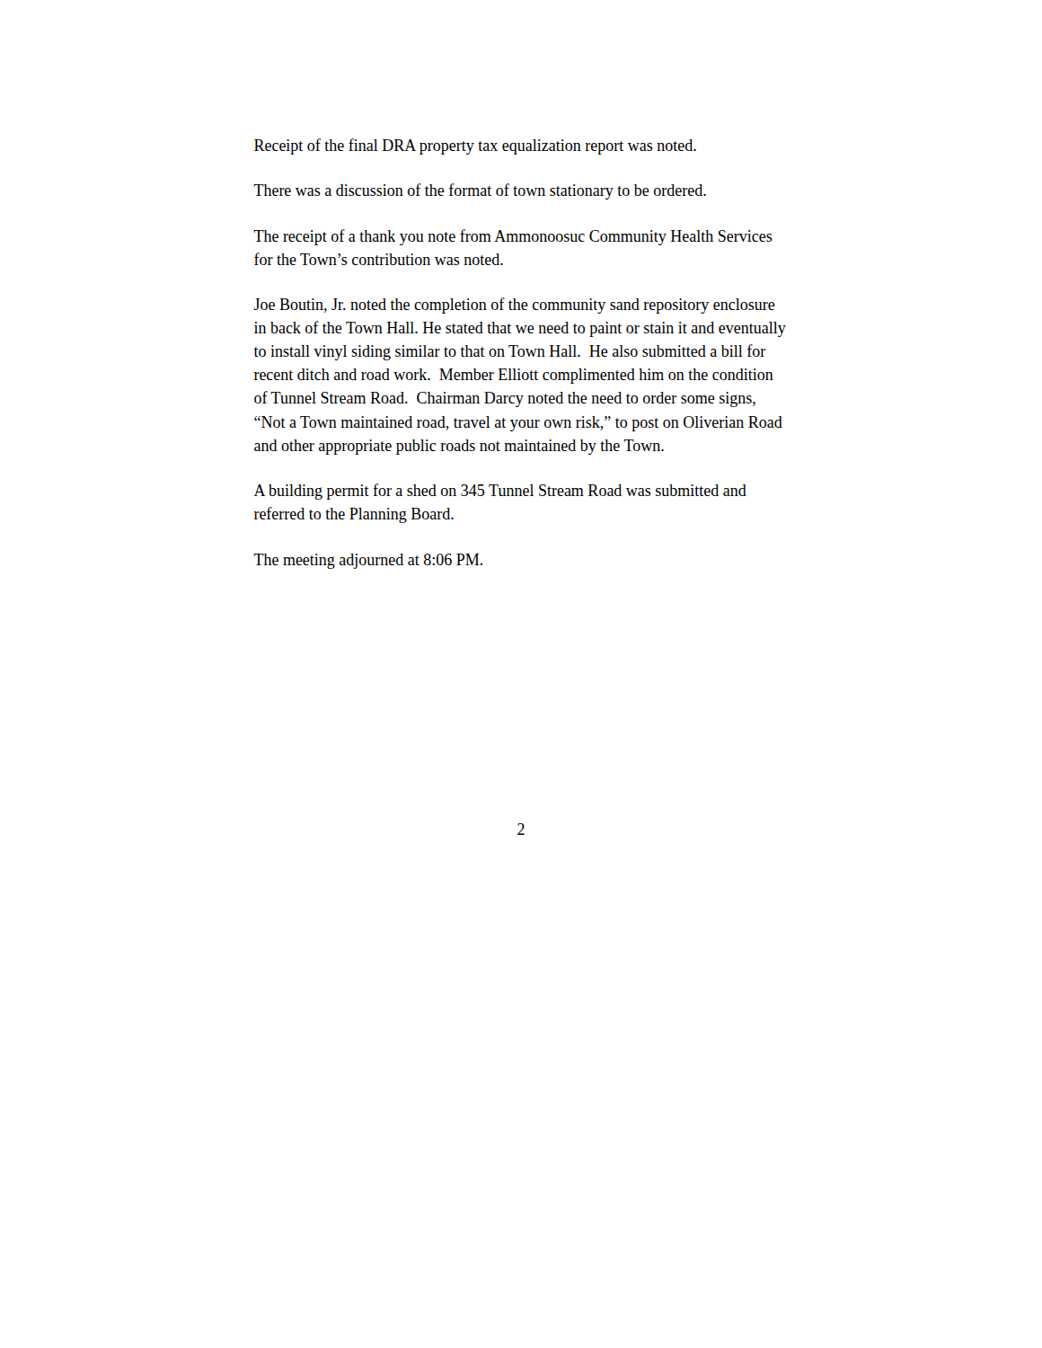Receipt of the final DRA property tax equalization report was noted.
There was a discussion of the format of town stationary to be ordered.
The receipt of a thank you note from Ammonoosuc Community Health Services for the Town’s contribution was noted.
Joe Boutin, Jr. noted the completion of the community sand repository enclosure in back of the Town Hall. He stated that we need to paint or stain it and eventually to install vinyl siding similar to that on Town Hall. He also submitted a bill for recent ditch and road work. Member Elliott complimented him on the condition of Tunnel Stream Road. Chairman Darcy noted the need to order some signs, “Not a Town maintained road, travel at your own risk,” to post on Oliverian Road and other appropriate public roads not maintained by the Town.
A building permit for a shed on 345 Tunnel Stream Road was submitted and referred to the Planning Board.
The meeting adjourned at 8:06 PM.
2